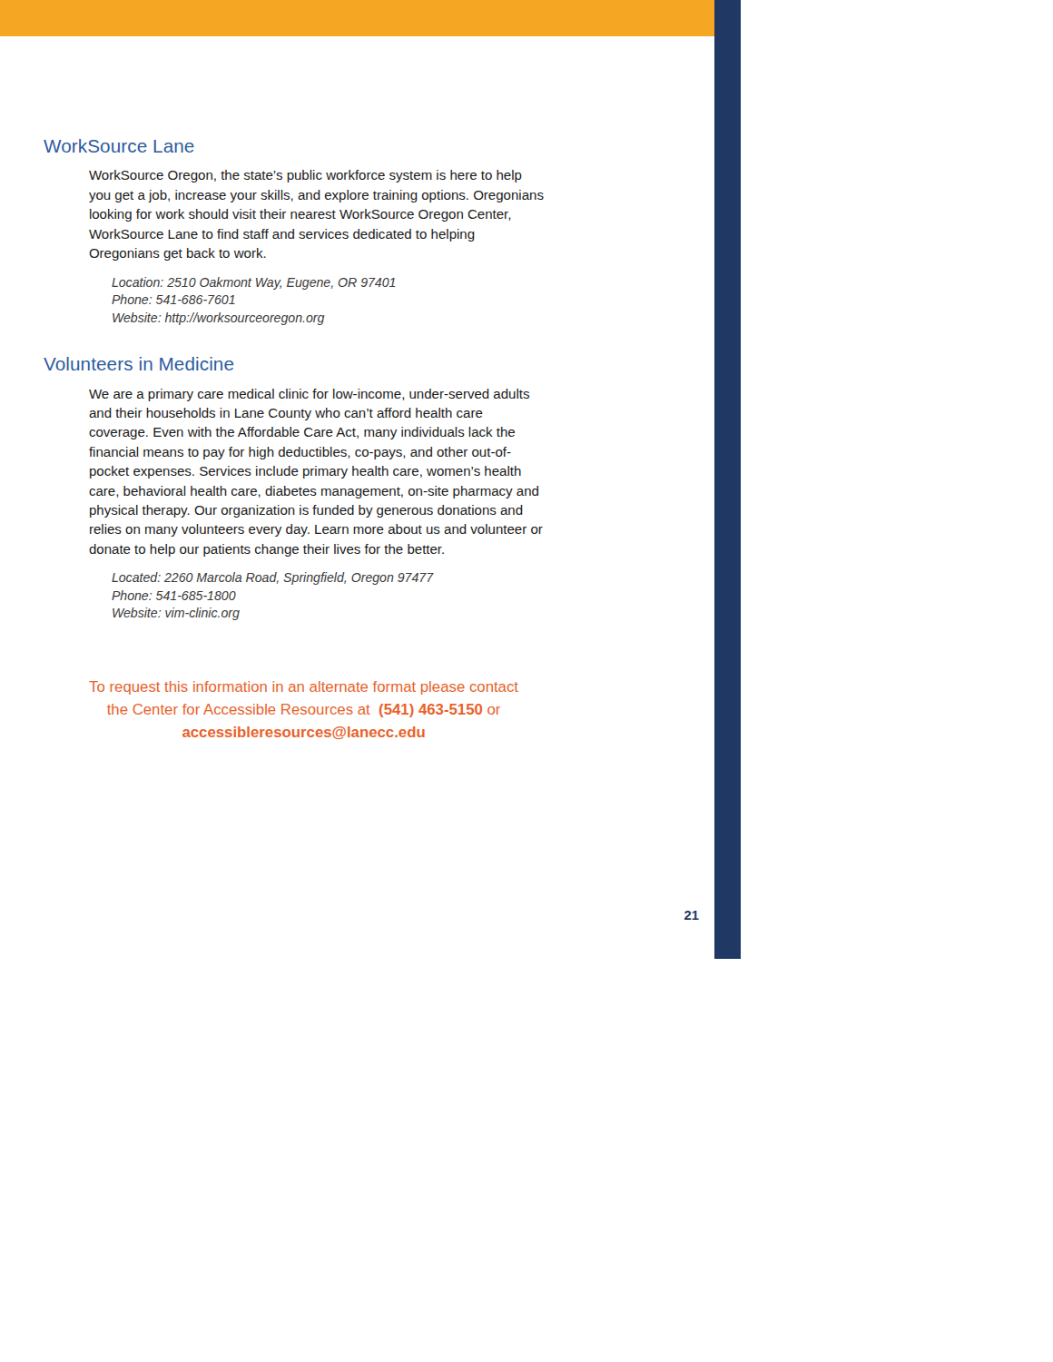WorkSource Lane
WorkSource Oregon, the state’s public workforce system is here to help you get a job, increase your skills, and explore training options. Oregonians looking for work should visit their nearest WorkSource Oregon Center, WorkSource Lane to find staff and services dedicated to helping Oregonians get back to work.
Location: 2510 Oakmont Way, Eugene, OR 97401
Phone: 541-686-7601
Website: http://worksourceoregon.org
Volunteers in Medicine
We are a primary care medical clinic for low-income, under-served adults and their households in Lane County who can’t afford health care coverage. Even with the Affordable Care Act, many individuals lack the financial means to pay for high deductibles, co-pays, and other out-of-pocket expenses. Services include primary health care, women’s health care, behavioral health care, diabetes management, on-site pharmacy and physical therapy. Our organization is funded by generous donations and relies on many volunteers every day. Learn more about us and volunteer or donate to help our patients change their lives for the better.
Located: 2260 Marcola Road, Springfield, Oregon 97477
Phone: 541-685-1800
Website: vim-clinic.org
To request this information in an alternate format please contact the Center for Accessible Resources at (541) 463-5150 or accessibleresources@lanecc.edu
21